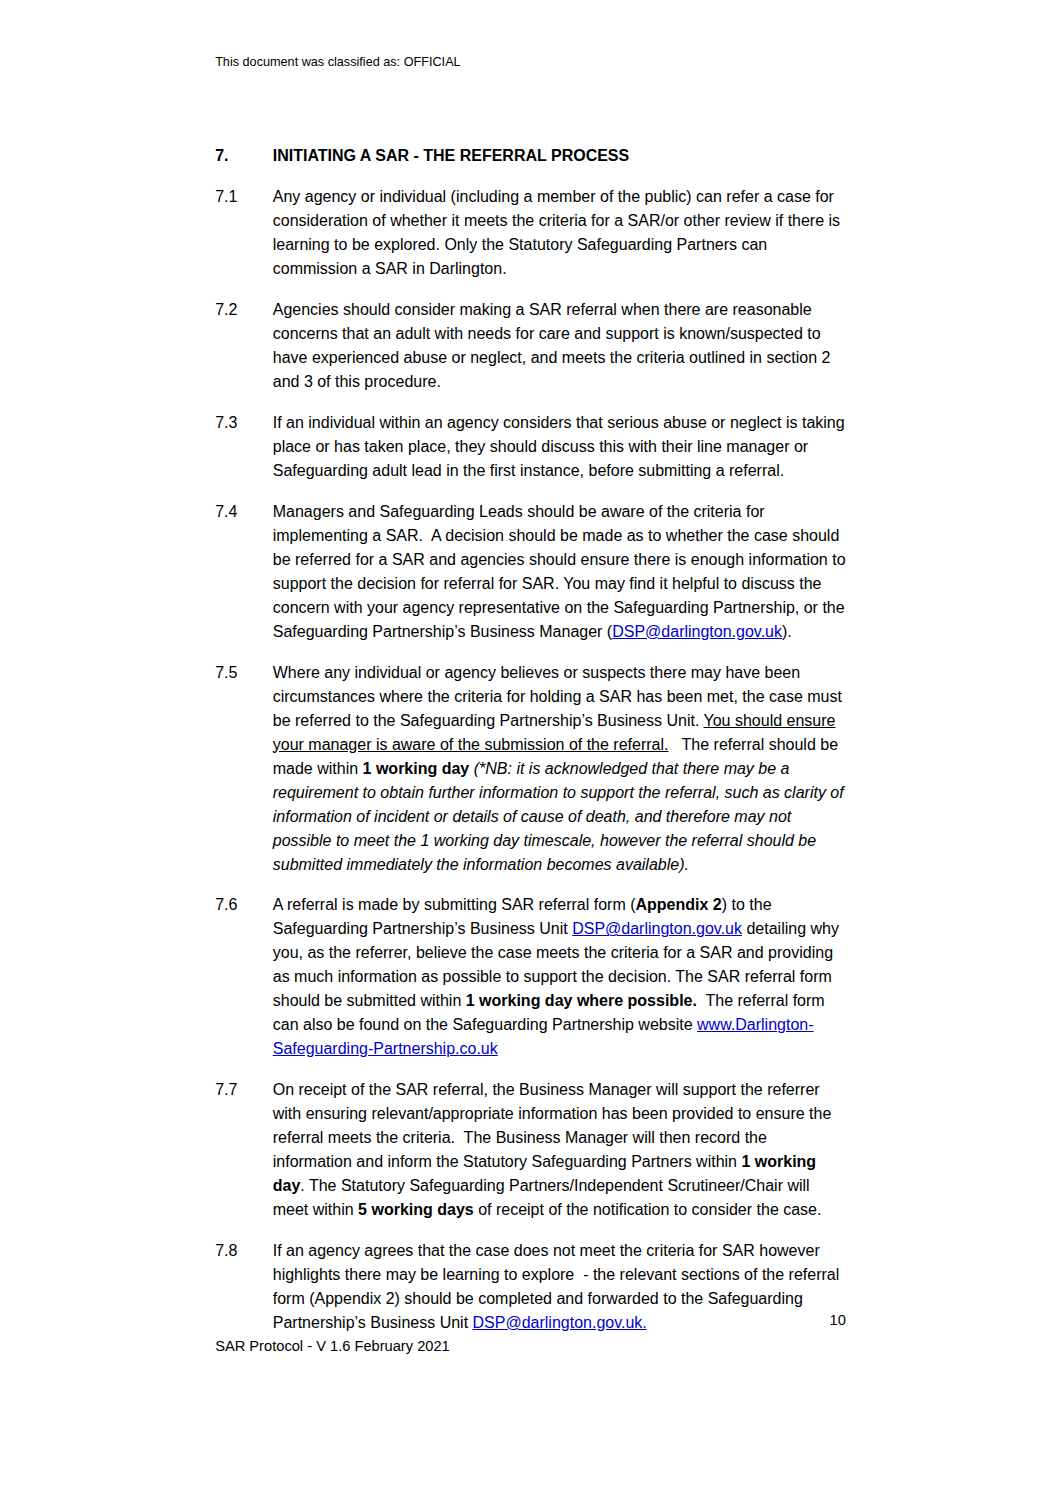This document was classified as: OFFICIAL
7. INITIATING A SAR - THE REFERRAL PROCESS
7.1
Any agency or individual (including a member of the public) can refer a case for consideration of whether it meets the criteria for a SAR/or other review if there is learning to be explored. Only the Statutory Safeguarding Partners can commission a SAR in Darlington.
7.2
Agencies should consider making a SAR referral when there are reasonable concerns that an adult with needs for care and support is known/suspected to have experienced abuse or neglect, and meets the criteria outlined in section 2 and 3 of this procedure.
7.3
If an individual within an agency considers that serious abuse or neglect is taking place or has taken place, they should discuss this with their line manager or Safeguarding adult lead in the first instance, before submitting a referral.
7.4
Managers and Safeguarding Leads should be aware of the criteria for implementing a SAR. A decision should be made as to whether the case should be referred for a SAR and agencies should ensure there is enough information to support the decision for referral for SAR. You may find it helpful to discuss the concern with your agency representative on the Safeguarding Partnership, or the Safeguarding Partnership’s Business Manager (DSP@darlington.gov.uk).
7.5
Where any individual or agency believes or suspects there may have been circumstances where the criteria for holding a SAR has been met, the case must be referred to the Safeguarding Partnership’s Business Unit. You should ensure your manager is aware of the submission of the referral. The referral should be made within 1 working day (*NB: it is acknowledged that there may be a requirement to obtain further information to support the referral, such as clarity of information of incident or details of cause of death, and therefore may not possible to meet the 1 working day timescale, however the referral should be submitted immediately the information becomes available).
7.6
A referral is made by submitting SAR referral form (Appendix 2) to the Safeguarding Partnership’s Business Unit DSP@darlington.gov.uk detailing why you, as the referrer, believe the case meets the criteria for a SAR and providing as much information as possible to support the decision. The SAR referral form should be submitted within 1 working day where possible. The referral form can also be found on the Safeguarding Partnership website www.Darlington-Safeguarding-Partnership.co.uk
7.7
On receipt of the SAR referral, the Business Manager will support the referrer with ensuring relevant/appropriate information has been provided to ensure the referral meets the criteria. The Business Manager will then record the information and inform the Statutory Safeguarding Partners within 1 working day. The Statutory Safeguarding Partners/Independent Scrutineer/Chair will meet within 5 working days of receipt of the notification to consider the case.
7.8
If an agency agrees that the case does not meet the criteria for SAR however highlights there may be learning to explore - the relevant sections of the referral form (Appendix 2) should be completed and forwarded to the Safeguarding Partnership’s Business Unit DSP@darlington.gov.uk.
10
SAR Protocol - V 1.6 February 2021